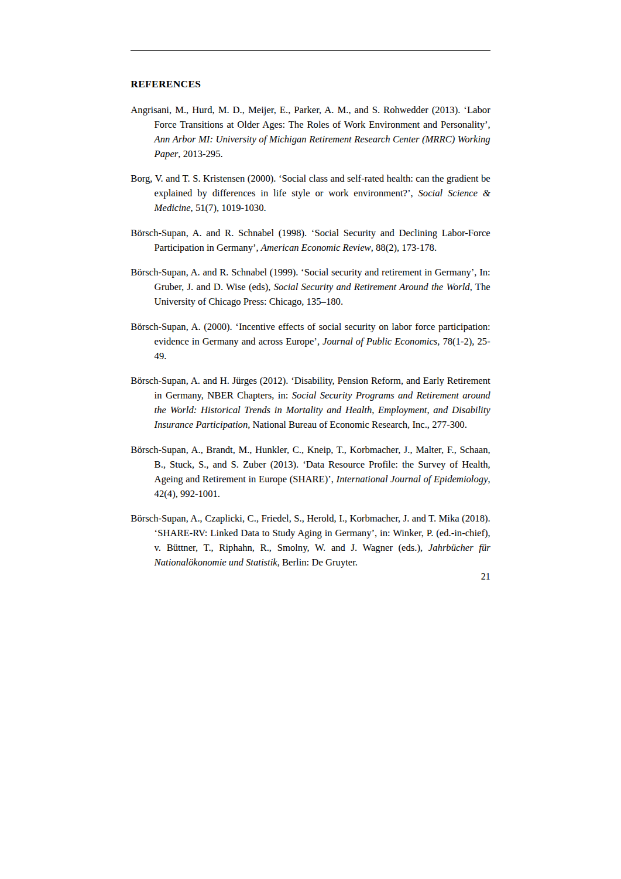REFERENCES
Angrisani, M., Hurd, M. D., Meijer, E., Parker, A. M., and S. Rohwedder (2013). ‘Labor Force Transitions at Older Ages: The Roles of Work Environment and Personality’, Ann Arbor MI: University of Michigan Retirement Research Center (MRRC) Working Paper, 2013-295.
Borg, V. and T. S. Kristensen (2000). ‘Social class and self-rated health: can the gradient be explained by differences in life style or work environment?’, Social Science & Medicine, 51(7), 1019-1030.
Börsch-Supan, A. and R. Schnabel (1998). ‘Social Security and Declining Labor-Force Participation in Germany’, American Economic Review, 88(2), 173-178.
Börsch-Supan, A. and R. Schnabel (1999). ‘Social security and retirement in Germany’, In: Gruber, J. and D. Wise (eds), Social Security and Retirement Around the World, The University of Chicago Press: Chicago, 135–180.
Börsch-Supan, A. (2000). ‘Incentive effects of social security on labor force participation: evidence in Germany and across Europe’, Journal of Public Economics, 78(1-2), 25-49.
Börsch-Supan, A. and H. Jürges (2012). ‘Disability, Pension Reform, and Early Retirement in Germany, NBER Chapters, in: Social Security Programs and Retirement around the World: Historical Trends in Mortality and Health, Employment, and Disability Insurance Participation, National Bureau of Economic Research, Inc., 277-300.
Börsch-Supan, A., Brandt, M., Hunkler, C., Kneip, T., Korbmacher, J., Malter, F., Schaan, B., Stuck, S., and S. Zuber (2013). ‘Data Resource Profile: the Survey of Health, Ageing and Retirement in Europe (SHARE)’, International Journal of Epidemiology, 42(4), 992-1001.
Börsch-Supan, A., Czaplicki, C., Friedel, S., Herold, I., Korbmacher, J. and T. Mika (2018). ‘SHARE-RV: Linked Data to Study Aging in Germany’, in: Winker, P. (ed.-in-chief), v. Büttner, T., Riphahn, R., Smolny, W. and J. Wagner (eds.), Jahrbücher für Nationalökonomie und Statistik, Berlin: De Gruyter.
21